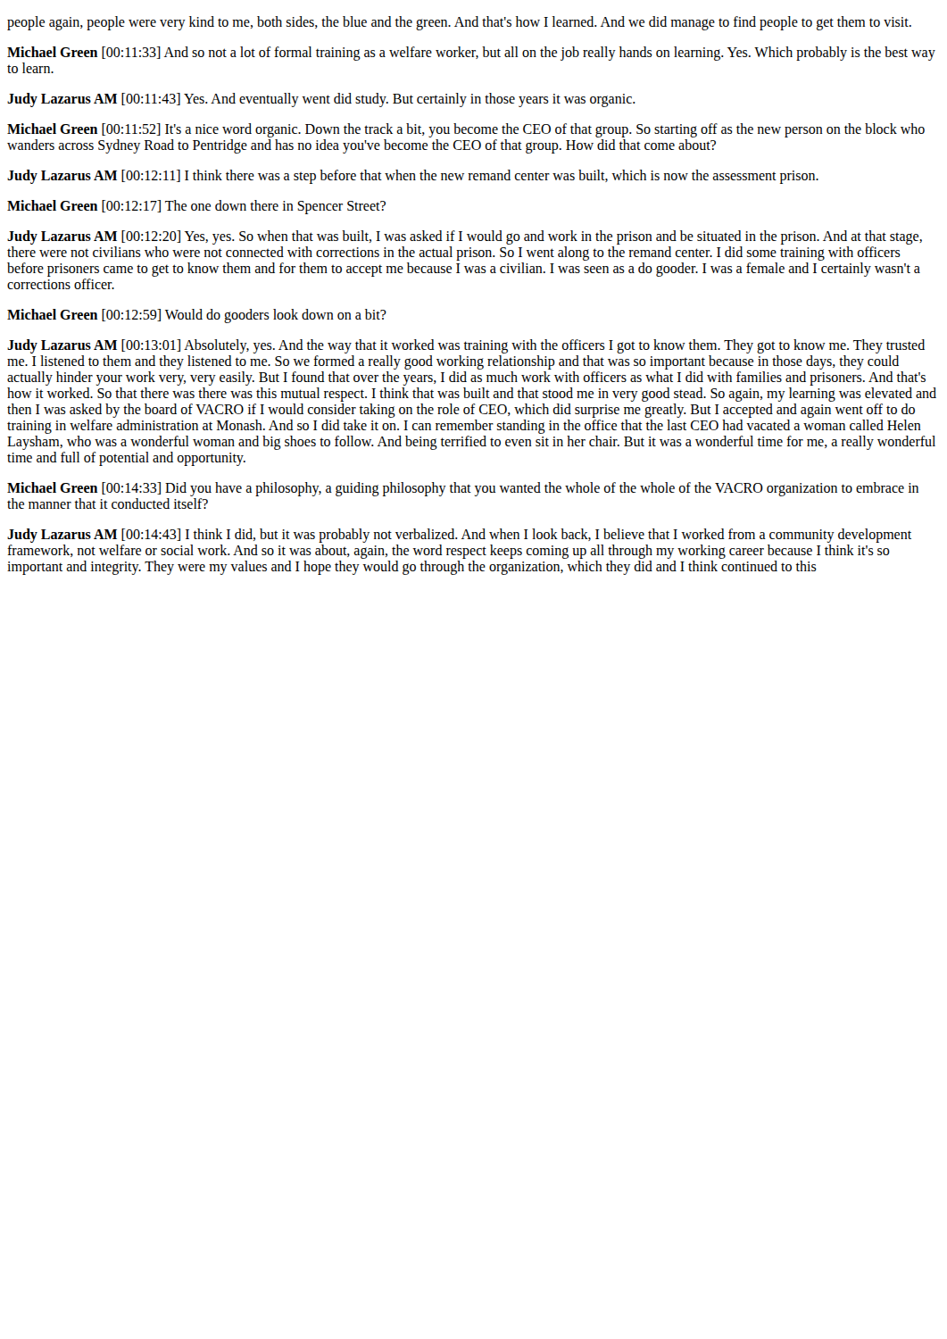people again, people were very kind to me, both sides, the blue and the green. And that's how I learned. And we did manage to find people to get them to visit.
Michael Green [00:11:33] And so not a lot of formal training as a welfare worker, but all on the job really hands on learning. Yes. Which probably is the best way to learn.
Judy Lazarus AM [00:11:43] Yes. And eventually went did study. But certainly in those years it was organic.
Michael Green [00:11:52] It's a nice word organic. Down the track a bit, you become the CEO of that group. So starting off as the new person on the block who wanders across Sydney Road to Pentridge and has no idea you've become the CEO of that group. How did that come about?
Judy Lazarus AM [00:12:11] I think there was a step before that when the new remand center was built, which is now the assessment prison.
Michael Green [00:12:17] The one down there in Spencer Street?
Judy Lazarus AM [00:12:20] Yes, yes. So when that was built, I was asked if I would go and work in the prison and be situated in the prison. And at that stage, there were not civilians who were not connected with corrections in the actual prison. So I went along to the remand center. I did some training with officers before prisoners came to get to know them and for them to accept me because I was a civilian. I was seen as a do gooder. I was a female and I certainly wasn't a corrections officer.
Michael Green [00:12:59] Would do gooders look down on a bit?
Judy Lazarus AM [00:13:01] Absolutely, yes. And the way that it worked was training with the officers I got to know them. They got to know me. They trusted me. I listened to them and they listened to me. So we formed a really good working relationship and that was so important because in those days, they could actually hinder your work very, very easily. But I found that over the years, I did as much work with officers as what I did with families and prisoners. And that's how it worked. So that there was there was this mutual respect. I think that was built and that stood me in very good stead. So again, my learning was elevated and then I was asked by the board of VACRO if I would consider taking on the role of CEO, which did surprise me greatly. But I accepted and again went off to do training in welfare administration at Monash. And so I did take it on. I can remember standing in the office that the last CEO had vacated a woman called Helen Laysham, who was a wonderful woman and big shoes to follow. And being terrified to even sit in her chair. But it was a wonderful time for me, a really wonderful time and full of potential and opportunity.
Michael Green [00:14:33] Did you have a philosophy, a guiding philosophy that you wanted the whole of the whole of the VACRO organization to embrace in the manner that it conducted itself?
Judy Lazarus AM [00:14:43] I think I did, but it was probably not verbalized. And when I look back, I believe that I worked from a community development framework, not welfare or social work. And so it was about, again, the word respect keeps coming up all through my working career because I think it's so important and integrity. They were my values and I hope they would go through the organization, which they did and I think continued to this